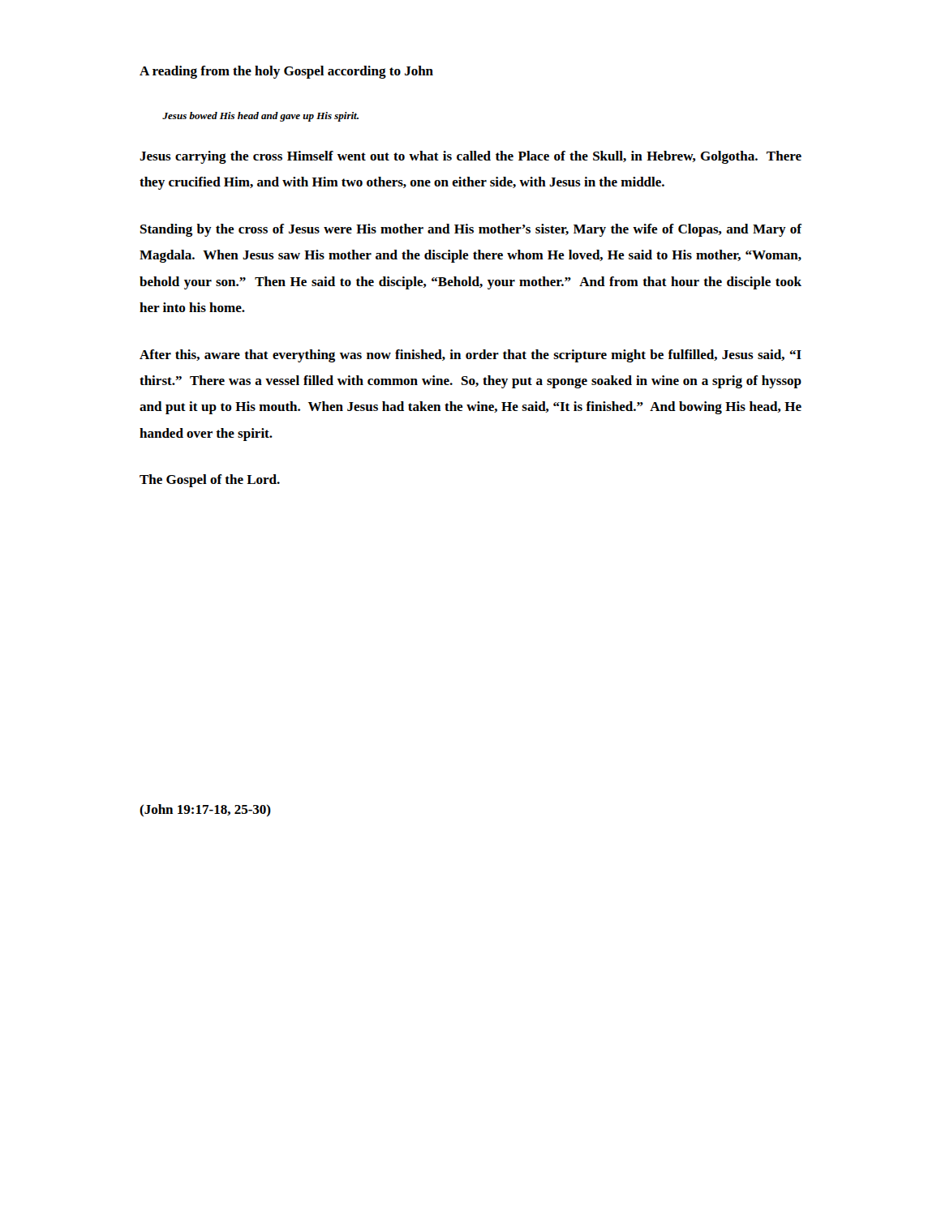A reading from the holy Gospel according to John
Jesus bowed His head and gave up His spirit.
Jesus carrying the cross Himself went out to what is called the Place of the Skull, in Hebrew, Golgotha. There they crucified Him, and with Him two others, one on either side, with Jesus in the middle.
Standing by the cross of Jesus were His mother and His mother’s sister, Mary the wife of Clopas, and Mary of Magdala. When Jesus saw His mother and the disciple there whom He loved, He said to His mother, “Woman, behold your son.” Then He said to the disciple, “Behold, your mother.” And from that hour the disciple took her into his home.
After this, aware that everything was now finished, in order that the scripture might be fulfilled, Jesus said, “I thirst.” There was a vessel filled with common wine. So, they put a sponge soaked in wine on a sprig of hyssop and put it up to His mouth. When Jesus had taken the wine, He said, “It is finished.” And bowing His head, He handed over the spirit.
The Gospel of the Lord.
(John 19:17-18, 25-30)